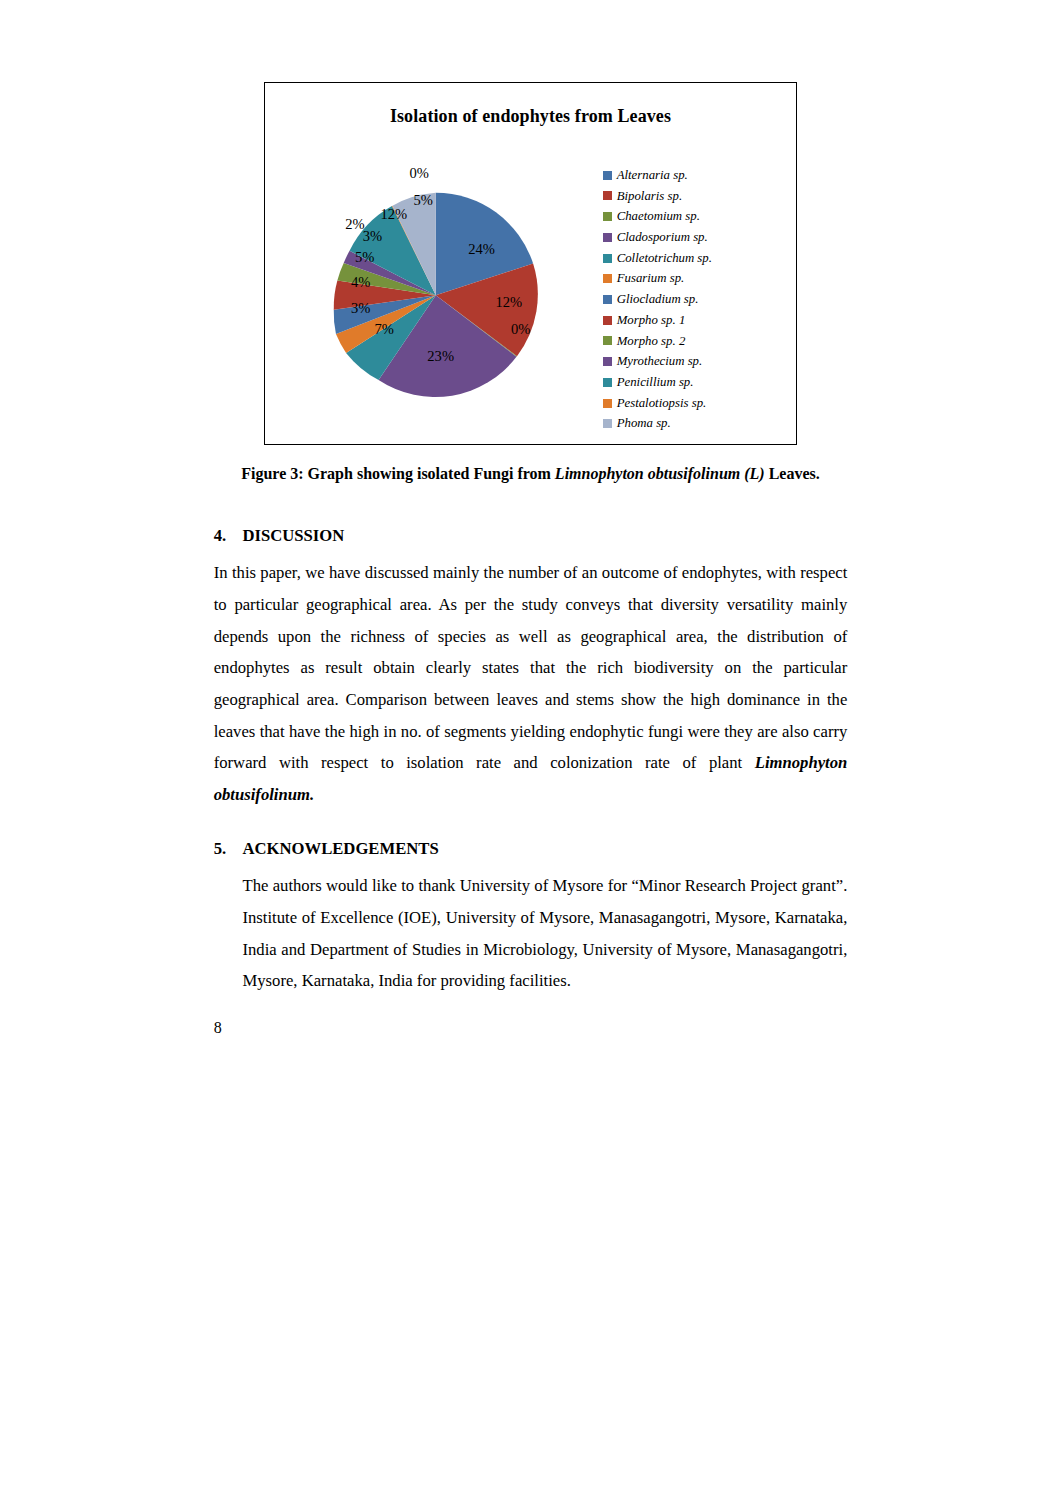Isolation of endophytes from Leaves
24% 12% 0% 23% 7% 3% 4% 5% 3% 2% 12% 0% 5%
Alternaria sp.
Bipolaris sp.
Chaetomium sp.
Cladosporium sp.
Colletotrichum sp.
Fusarium sp.
Gliocladium sp.
Morpho sp. 1
Morpho sp. 2
Myrothecium sp.
Penicillium sp.
Pestalotiopsis sp.
Phoma sp.
Figure 3: Graph showing isolated Fungi from Limnophyton obtusifolinum (L) Leaves.
4. DISCUSSION
In this paper, we have discussed mainly the number of an outcome of endophytes, with respect to particular geographical area. As per the study conveys that diversity versatility mainly depends upon the richness of species as well as geographical area, the distribution of endophytes as result obtain clearly states that the rich biodiversity on the particular geographical area. Comparison between leaves and stems show the high dominance in the leaves that have the high in no. of segments yielding endophytic fungi were they are also carry forward with respect to isolation rate and colonization rate of plant Limnophyton obtusifolinum.
5. ACKNOWLEDGEMENTS
The authors would like to thank University of Mysore for “Minor Research Project grant”. Institute of Excellence (IOE), University of Mysore, Manasagangotri, Mysore, Karnataka, India and Department of Studies in Microbiology, University of Mysore, Manasagangotri, Mysore, Karnataka, India for providing facilities.
8